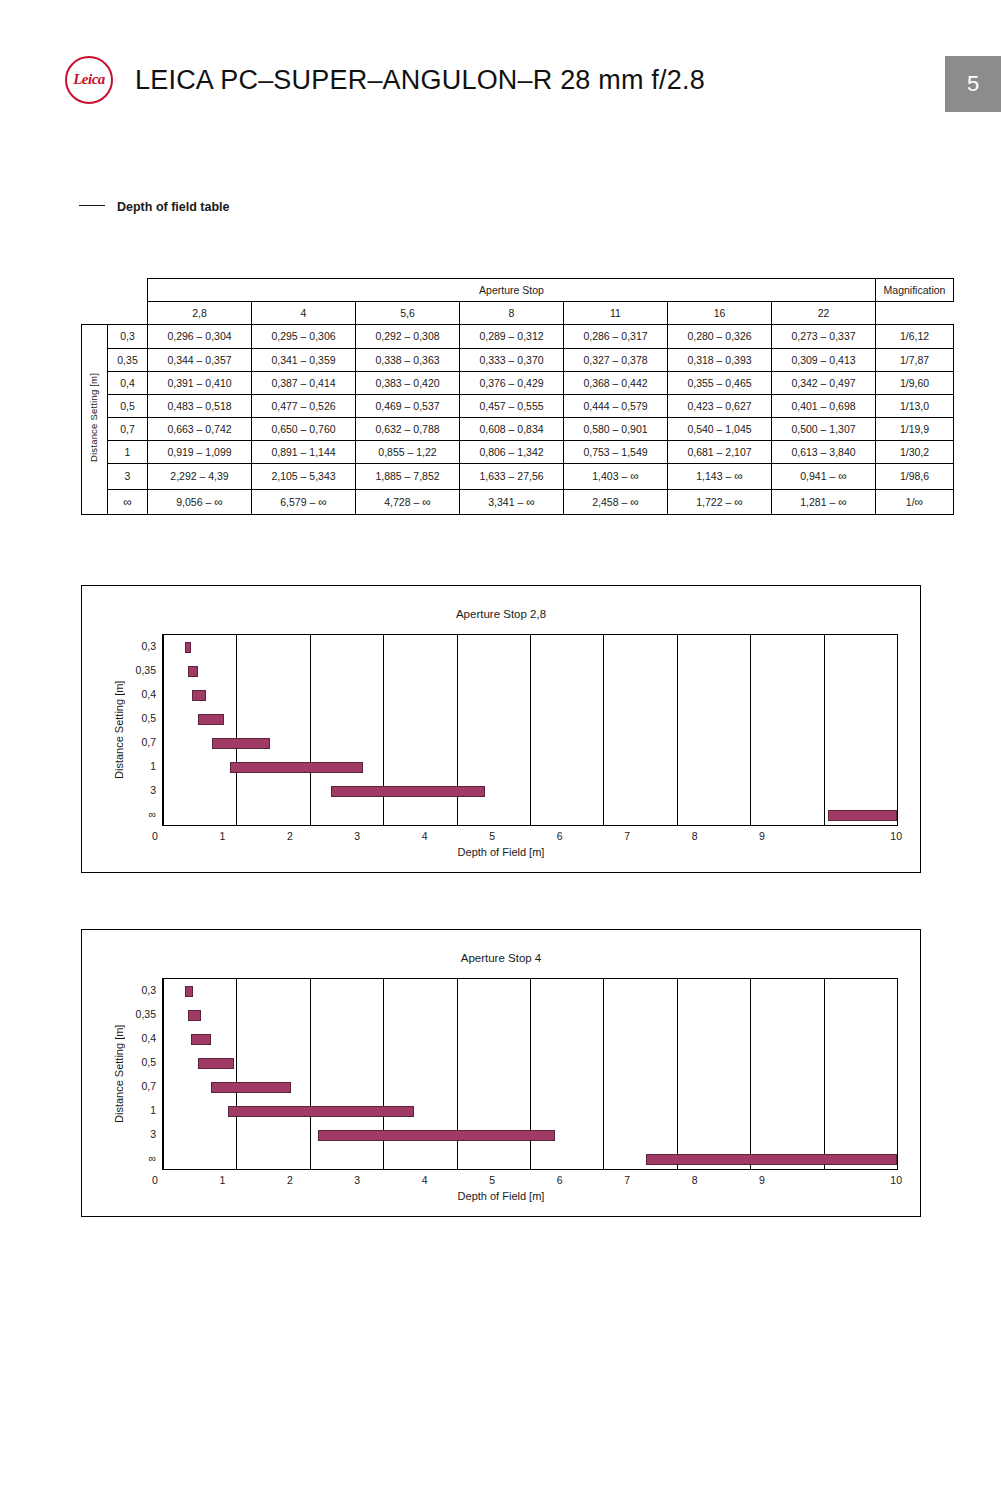5
Leica
LEICA PC–SUPER–ANGULON–R 28 mm f/2.8
Depth of field table
| | | Aperture Stop | Magnification |
| --- | --- | --- | --- |
| | | 2,8 | 4 | 5,6 | 8 | 11 | 16 | 22 | |
| Distance Setting [m] | 0,3 | 0,296 – 0,304 | 0,295 – 0,306 | 0,292 – 0,308 | 0,289 – 0,312 | 0,286 – 0,317 | 0,280 – 0,326 | 0,273 – 0,337 | 1/6,12 |
| 0,35 | 0,344 – 0,357 | 0,341 – 0,359 | 0,338 – 0,363 | 0,333 – 0,370 | 0,327 – 0,378 | 0,318 – 0,393 | 0,309 – 0,413 | 1/7,87 |
| 0,4 | 0,391 – 0,410 | 0,387 – 0,414 | 0,383 – 0,420 | 0,376 – 0,429 | 0,368 – 0,442 | 0,355 – 0,465 | 0,342 – 0,497 | 1/9,60 |
| 0,5 | 0,483 – 0,518 | 0,477 – 0,526 | 0,469 – 0,537 | 0,457 – 0,555 | 0,444 – 0,579 | 0,423 – 0,627 | 0,401 – 0,698 | 1/13,0 |
| 0,7 | 0,663 – 0,742 | 0,650 – 0,760 | 0,632 – 0,788 | 0,608 – 0,834 | 0,580 – 0,901 | 0,540 – 1,045 | 0,500 – 1,307 | 1/19,9 |
| 1 | 0,919 – 1,099 | 0,891 – 1,144 | 0,855 – 1,22 | 0,806 – 1,342 | 0,753 – 1,549 | 0,681 – 2,107 | 0,613 – 3,840 | 1/30,2 |
| 3 | 2,292 – 4,39 | 2,105 – 5,343 | 1,885 – 7,852 | 1,633 – 27,56 | 1,403 – ∞ | 1,143 – ∞ | 0,941 – ∞ | 1/98,6 |
| ∞ | 9,056 – ∞ | 6,579 – ∞ | 4,728 – ∞ | 3,341 – ∞ | 2,458 – ∞ | 1,722 – ∞ | 1,281 – ∞ | 1/ ∞ |
Aperture Stop 2,8
Distance Setting [m]
0,3
0,35
0,4
0,5
0,7
1
3
∞
0
1
2
3
4
5
6
7
8
9
10
Depth of Field [m]
Aperture Stop 4
Distance Setting [m]
0,3
0,35
0,4
0,5
0,7
1
3
∞
0
1
2
3
4
5
6
7
8
9
10
Depth of Field [m]